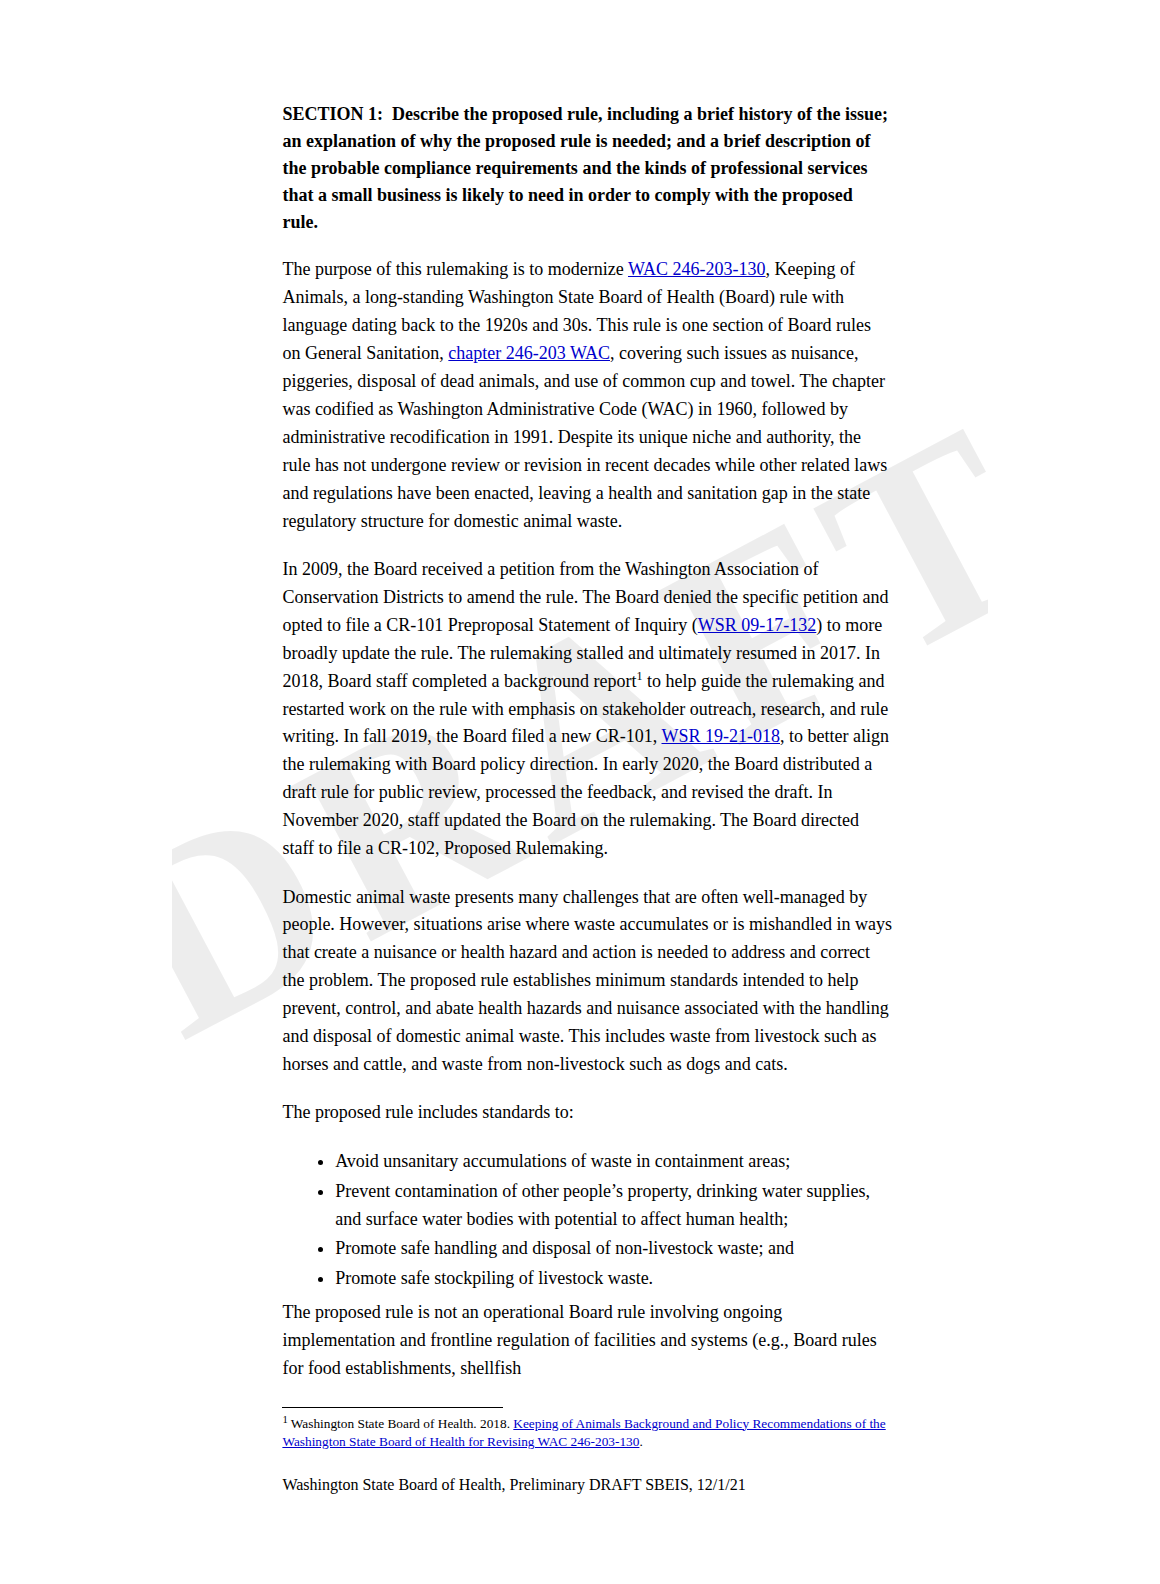DRAFT
SECTION 1: Describe the proposed rule, including a brief history of the issue; an explanation of why the proposed rule is needed; and a brief description of the probable compliance requirements and the kinds of professional services that a small business is likely to need in order to comply with the proposed rule.
The purpose of this rulemaking is to modernize WAC 246-203-130, Keeping of Animals, a long-standing Washington State Board of Health (Board) rule with language dating back to the 1920s and 30s. This rule is one section of Board rules on General Sanitation, chapter 246-203 WAC, covering such issues as nuisance, piggeries, disposal of dead animals, and use of common cup and towel. The chapter was codified as Washington Administrative Code (WAC) in 1960, followed by administrative recodification in 1991. Despite its unique niche and authority, the rule has not undergone review or revision in recent decades while other related laws and regulations have been enacted, leaving a health and sanitation gap in the state regulatory structure for domestic animal waste.
In 2009, the Board received a petition from the Washington Association of Conservation Districts to amend the rule. The Board denied the specific petition and opted to file a CR-101 Preproposal Statement of Inquiry (WSR 09-17-132) to more broadly update the rule. The rulemaking stalled and ultimately resumed in 2017. In 2018, Board staff completed a background report1 to help guide the rulemaking and restarted work on the rule with emphasis on stakeholder outreach, research, and rule writing. In fall 2019, the Board filed a new CR-101, WSR 19-21-018, to better align the rulemaking with Board policy direction. In early 2020, the Board distributed a draft rule for public review, processed the feedback, and revised the draft. In November 2020, staff updated the Board on the rulemaking. The Board directed staff to file a CR-102, Proposed Rulemaking.
Domestic animal waste presents many challenges that are often well-managed by people. However, situations arise where waste accumulates or is mishandled in ways that create a nuisance or health hazard and action is needed to address and correct the problem. The proposed rule establishes minimum standards intended to help prevent, control, and abate health hazards and nuisance associated with the handling and disposal of domestic animal waste. This includes waste from livestock such as horses and cattle, and waste from non-livestock such as dogs and cats.
The proposed rule includes standards to:
Avoid unsanitary accumulations of waste in containment areas;
Prevent contamination of other people’s property, drinking water supplies, and surface water bodies with potential to affect human health;
Promote safe handling and disposal of non-livestock waste; and
Promote safe stockpiling of livestock waste.
The proposed rule is not an operational Board rule involving ongoing implementation and frontline regulation of facilities and systems (e.g., Board rules for food establishments, shellfish
1 Washington State Board of Health. 2018. Keeping of Animals Background and Policy Recommendations of the Washington State Board of Health for Revising WAC 246-203-130.
Washington State Board of Health, Preliminary DRAFT SBEIS, 12/1/21